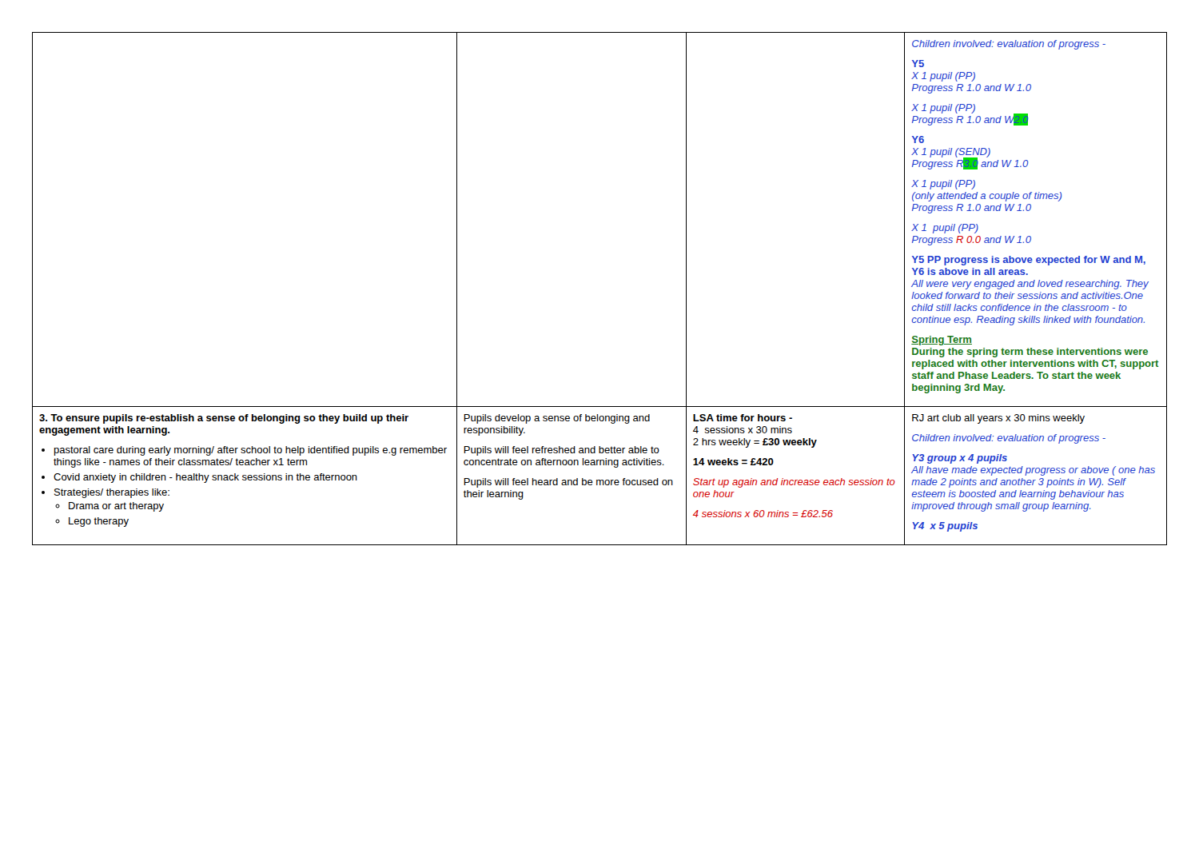| | | | Children involved: evaluation of progress - Y5 X 1 pupil (PP) Progress R 1.0 and W 1.0 X 1 pupil (PP) Progress R 1.0 and W 2.0 Y6 X 1 pupil (SEND) Progress R 3.0 and W 1.0 X 1 pupil (PP) (only attended a couple of times) Progress R 1.0 and W 1.0 X 1 pupil (PP) Progress R 0.0 and W 1.0 Y5 PP progress is above expected for W and M, Y6 is above in all areas. All were very engaged and loved researching. They looked forward to their sessions and activities.One child still lacks confidence in the classroom - to continue esp. Reading skills linked with foundation. Spring Term During the spring term these interventions were replaced with other interventions with CT, support staff and Phase Leaders. To start the week beginning 3rd May. |
| 3. To ensure pupils re-establish a sense of belonging so they build up their engagement with learning. pastoral care during early morning/ after school to help identified pupils e.g remember things like - names of their classmates/ teacher x1 term Covid anxiety in children - healthy snack sessions in the afternoon Strategies/ therapies like: Drama or art therapy Lego therapy | Pupils develop a sense of belonging and responsibility. Pupils will feel refreshed and better able to concentrate on afternoon learning activities. Pupils will feel heard and be more focused on their learning | LSA time for hours - 4 sessions x 30 mins 2 hrs weekly = £30 weekly 14 weeks = £420 Start up again and increase each session to one hour 4 sessions x 60 mins = £62.56 | RJ art club all years x 30 mins weekly Children involved: evaluation of progress - Y3 group x 4 pupils All have made expected progress or above ( one has made 2 points and another 3 points in W). Self esteem is boosted and learning behaviour has improved through small group learning. Y4 x 5 pupils |